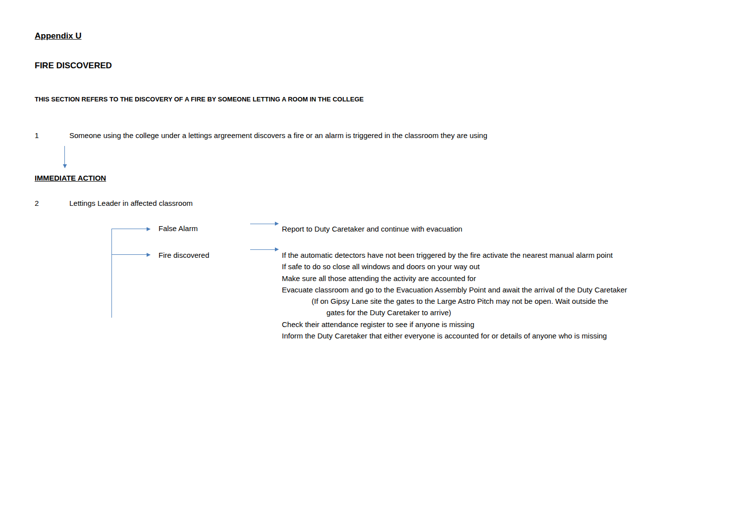Appendix U
FIRE DISCOVERED
THIS SECTION REFERS TO THE DISCOVERY OF A FIRE BY SOMEONE LETTING A ROOM IN THE COLLEGE
1
Someone using the college under a lettings argreement discovers a fire or an alarm is triggered in the classroom they are using
IMMEDIATE ACTION
2
Lettings Leader in affected classroom
False Alarm
Fire discovered
Report to Duty Caretaker and continue with evacuation
If the automatic detectors have not been triggered by the fire activate the nearest manual alarm point
If safe to do so close all windows and doors on your way out
Make sure all those attending the activity are accounted for
Evacuate classroom and go to the Evacuation Assembly Point and await the arrival of the Duty Caretaker
(If on Gipsy Lane site the gates to the Large Astro Pitch may not be open. Wait outside the
gates for the Duty Caretaker to arrive)
Check their attendance register to see if anyone is missing
Inform the Duty Caretaker that either everyone is accounted for or details of anyone who is missing